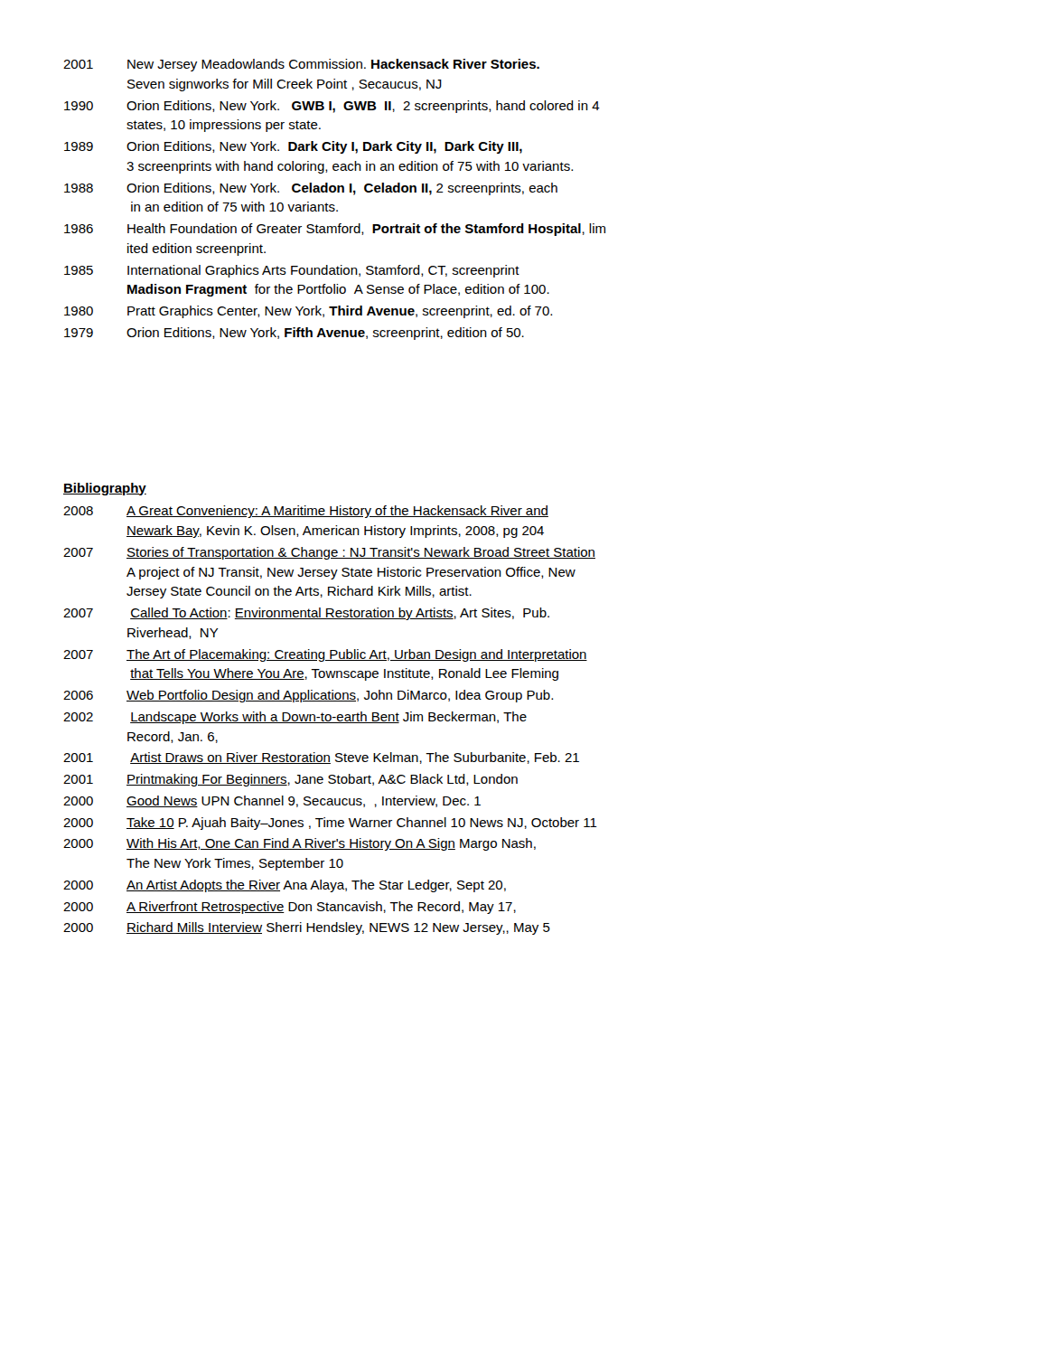2001 New Jersey Meadowlands Commission. Hackensack River Stories. Seven signworks for Mill Creek Point , Secaucus, NJ
1990 Orion Editions, New York. GWB I, GWB II, 2 screenprints, hand colored in 4 states, 10 impressions per state.
1989 Orion Editions, New York. Dark City I, Dark City II, Dark City III, 3 screenprints with hand coloring, each in an edition of 75 with 10 variants.
1988 Orion Editions, New York. Celadon I, Celadon II, 2 screenprints, each in an edition of 75 with 10 variants.
1986 Health Foundation of Greater Stamford, Portrait of the Stamford Hospital, lim ited edition screenprint.
1985 International Graphics Arts Foundation, Stamford, CT, screenprint Madison Fragment for the Portfolio A Sense of Place, edition of 100.
1980 Pratt Graphics Center, New York, Third Avenue, screenprint, ed. of 70.
1979 Orion Editions, New York, Fifth Avenue, screenprint, edition of 50.
Bibliography
2008 A Great Conveniency: A Maritime History of the Hackensack River and Newark Bay, Kevin K. Olsen, American History Imprints, 2008, pg 204
2007 Stories of Transportation & Change : NJ Transit's Newark Broad Street Station A project of NJ Transit, New Jersey State Historic Preservation Office, New Jersey State Council on the Arts, Richard Kirk Mills, artist.
2007 Called To Action: Environmental Restoration by Artists, Art Sites, Pub. Riverhead, NY
2007 The Art of Placemaking: Creating Public Art, Urban Design and Interpretation that Tells You Where You Are, Townscape Institute, Ronald Lee Fleming
2006 Web Portfolio Design and Applications, John DiMarco, Idea Group Pub.
2002 Landscape Works with a Down-to-earth Bent Jim Beckerman, The Record, Jan. 6,
2001 Artist Draws on River Restoration Steve Kelman, The Suburbanite, Feb. 21
2001 Printmaking For Beginners, Jane Stobart, A&C Black Ltd, London
2000 Good News UPN Channel 9, Secaucus, , Interview, Dec. 1
2000 Take 10 P. Ajuah Baity–Jones , Time Warner Channel 10 News NJ, October 11
2000 With His Art, One Can Find A River's History On A Sign Margo Nash, The New York Times, September 10
2000 An Artist Adopts the River Ana Alaya, The Star Ledger, Sept 20,
2000 A Riverfront Retrospective Don Stancavish, The Record, May 17,
2000 Richard Mills Interview Sherri Hendsley, NEWS 12 New Jersey,, May 5